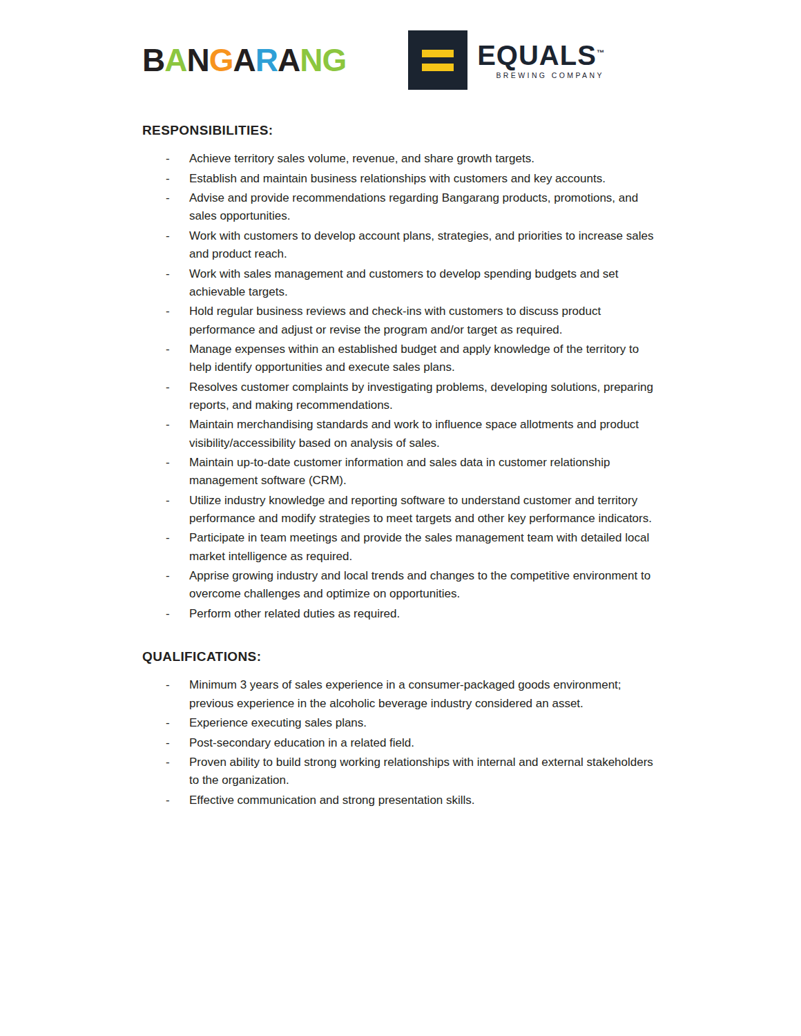BANGARANG
EQUALS™ BREWING COMPANY
RESPONSIBILITIES:
Achieve territory sales volume, revenue, and share growth targets.
Establish and maintain business relationships with customers and key accounts.
Advise and provide recommendations regarding Bangarang products, promotions, and sales opportunities.
Work with customers to develop account plans, strategies, and priorities to increase sales and product reach.
Work with sales management and customers to develop spending budgets and set achievable targets.
Hold regular business reviews and check-ins with customers to discuss product performance and adjust or revise the program and/or target as required.
Manage expenses within an established budget and apply knowledge of the territory to help identify opportunities and execute sales plans.
Resolves customer complaints by investigating problems, developing solutions, preparing reports, and making recommendations.
Maintain merchandising standards and work to influence space allotments and product visibility/accessibility based on analysis of sales.
Maintain up-to-date customer information and sales data in customer relationship management software (CRM).
Utilize industry knowledge and reporting software to understand customer and territory performance and modify strategies to meet targets and other key performance indicators.
Participate in team meetings and provide the sales management team with detailed local market intelligence as required.
Apprise growing industry and local trends and changes to the competitive environment to overcome challenges and optimize on opportunities.
Perform other related duties as required.
QUALIFICATIONS:
Minimum 3 years of sales experience in a consumer-packaged goods environment; previous experience in the alcoholic beverage industry considered an asset.
Experience executing sales plans.
Post-secondary education in a related field.
Proven ability to build strong working relationships with internal and external stakeholders to the organization.
Effective communication and strong presentation skills.